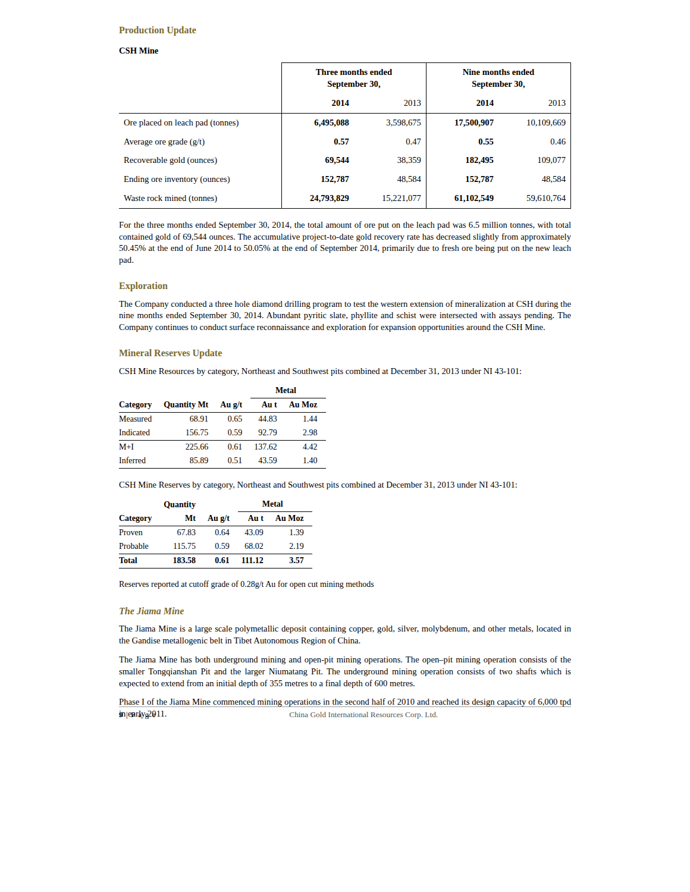Production Update
CSH Mine
| | Three months ended September 30, | Nine months ended September 30, |
| --- | --- | --- |
| | 2014 | 2013 | 2014 | 2013 |
| Ore placed on leach pad (tonnes) | 6,495,088 | 3,598,675 | 17,500,907 | 10,109,669 |
| Average ore grade (g/t) | 0.57 | 0.47 | 0.55 | 0.46 |
| Recoverable gold (ounces) | 69,544 | 38,359 | 182,495 | 109,077 |
| Ending ore inventory (ounces) | 152,787 | 48,584 | 152,787 | 48,584 |
| Waste rock mined (tonnes) | 24,793,829 | 15,221,077 | 61,102,549 | 59,610,764 |
For the three months ended September 30, 2014, the total amount of ore put on the leach pad was 6.5 million tonnes, with total contained gold of 69,544 ounces. The accumulative project-to-date gold recovery rate has decreased slightly from approximately 50.45% at the end of June 2014 to 50.05% at the end of September 2014, primarily due to fresh ore being put on the new leach pad.
Exploration
The Company conducted a three hole diamond drilling program to test the western extension of mineralization at CSH during the nine months ended September 30, 2014. Abundant pyritic slate, phyllite and schist were intersected with assays pending. The Company continues to conduct surface reconnaissance and exploration for expansion opportunities around the CSH Mine.
Mineral Reserves Update
CSH Mine Resources by category, Northeast and Southwest pits combined at December 31, 2013 under NI 43-101:
| | | | Metal |
| --- | --- | --- | --- |
| Category | Quantity Mt | Au g/t | Au t | Au Moz |
| Measured | 68.91 | 0.65 | 44.83 | 1.44 |
| Indicated | 156.75 | 0.59 | 92.79 | 2.98 |
| M+I | 225.66 | 0.61 | 137.62 | 4.42 |
| Inferred | 85.89 | 0.51 | 43.59 | 1.40 |
CSH Mine Reserves by category, Northeast and Southwest pits combined at December 31, 2013 under NI 43-101:
| | Quantity | | Metal |
| --- | --- | --- | --- |
| Category | Mt | Au g/t | Au t | Au Moz |
| Proven | 67.83 | 0.64 | 43.09 | 1.39 |
| Probable | 115.75 | 0.59 | 68.02 | 2.19 |
| Total | 183.58 | 0.61 | 111.12 | 3.57 |
Reserves reported at cutoff grade of 0.28g/t Au for open cut mining methods
The Jiama Mine
The Jiama Mine is a large scale polymetallic deposit containing copper, gold, silver, molybdenum, and other metals, located in the Gandise metallogenic belt in Tibet Autonomous Region of China.
The Jiama Mine has both underground mining and open-pit mining operations. The open–pit mining operation consists of the smaller Tongqianshan Pit and the larger Niumatang Pit. The underground mining operation consists of two shafts which is expected to extend from an initial depth of 355 metres to a final depth of 600 metres.
Phase I of the Jiama Mine commenced mining operations in the second half of 2010 and reached its design capacity of 6,000 tpd in early 2011.
9 | P a g e
China Gold International Resources Corp. Ltd.